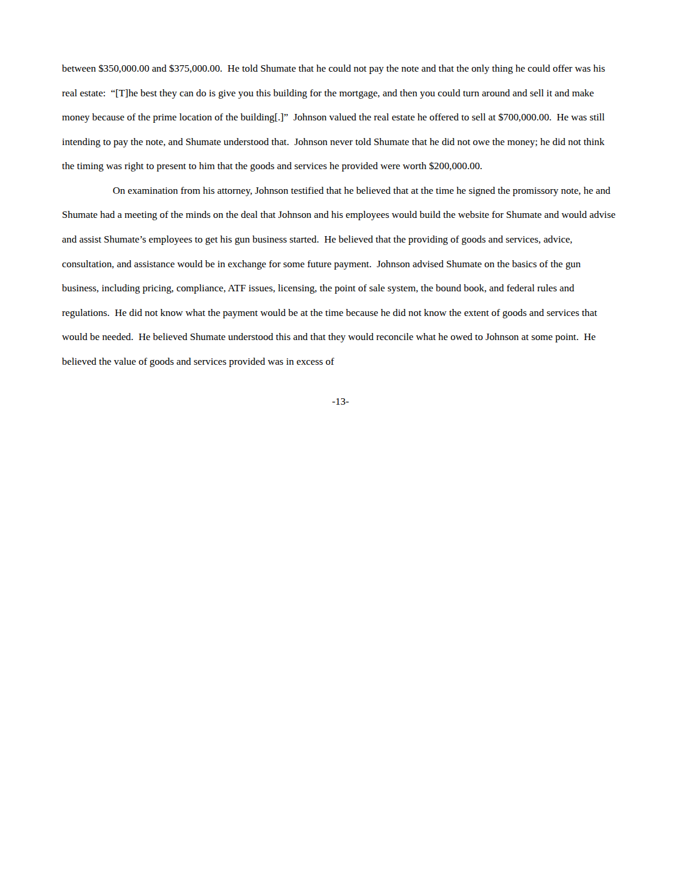between $350,000.00 and $375,000.00. He told Shumate that he could not pay the note and that the only thing he could offer was his real estate: “[T]he best they can do is give you this building for the mortgage, and then you could turn around and sell it and make money because of the prime location of the building[.]” Johnson valued the real estate he offered to sell at $700,000.00. He was still intending to pay the note, and Shumate understood that. Johnson never told Shumate that he did not owe the money; he did not think the timing was right to present to him that the goods and services he provided were worth $200,000.00.
On examination from his attorney, Johnson testified that he believed that at the time he signed the promissory note, he and Shumate had a meeting of the minds on the deal that Johnson and his employees would build the website for Shumate and would advise and assist Shumate’s employees to get his gun business started. He believed that the providing of goods and services, advice, consultation, and assistance would be in exchange for some future payment. Johnson advised Shumate on the basics of the gun business, including pricing, compliance, ATF issues, licensing, the point of sale system, the bound book, and federal rules and regulations. He did not know what the payment would be at the time because he did not know the extent of goods and services that would be needed. He believed Shumate understood this and that they would reconcile what he owed to Johnson at some point. He believed the value of goods and services provided was in excess of
-13-